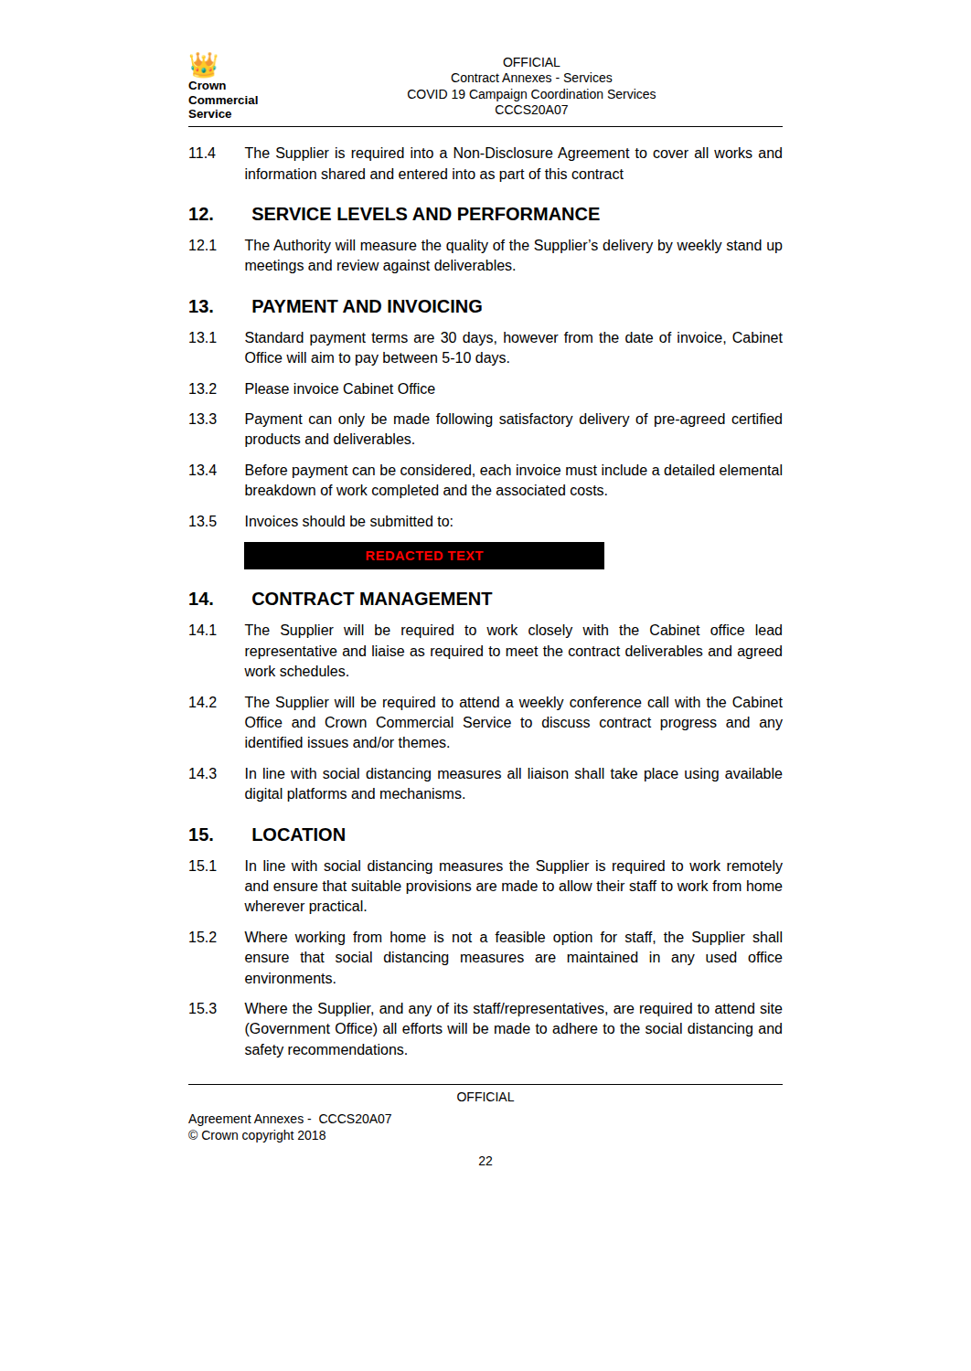👑
Crown
Commercial
Service
OFFICIAL
Contract Annexes - Services
COVID 19 Campaign Coordination Services
CCCS20A07
11.4
The Supplier is required into a Non-Disclosure Agreement to cover all works and information shared and entered into as part of this contract
12. Service Levels and Performance
12.1
The Authority will measure the quality of the Supplier’s delivery by weekly stand up meetings and review against deliverables.
13. Payment and Invoicing
13.1
Standard payment terms are 30 days, however from the date of invoice, Cabinet Office will aim to pay between 5-10 days.
13.2
Please invoice Cabinet Office
13.3
Payment can only be made following satisfactory delivery of pre-agreed certified products and deliverables.
13.4
Before payment can be considered, each invoice must include a detailed elemental breakdown of work completed and the associated costs.
13.5
Invoices should be submitted to:
REDACTED TEXT
14. Contract Management
14.1
The Supplier will be required to work closely with the Cabinet office lead representative and liaise as required to meet the contract deliverables and agreed work schedules.
14.2
The Supplier will be required to attend a weekly conference call with the Cabinet Office and Crown Commercial Service to discuss contract progress and any identified issues and/or themes.
14.3
In line with social distancing measures all liaison shall take place using available digital platforms and mechanisms.
15. Location
15.1
In line with social distancing measures the Supplier is required to work remotely and ensure that suitable provisions are made to allow their staff to work from home wherever practical.
15.2
Where working from home is not a feasible option for staff, the Supplier shall ensure that social distancing measures are maintained in any used office environments.
15.3
Where the Supplier, and any of its staff/representatives, are required to attend site (Government Office) all efforts will be made to adhere to the social distancing and safety recommendations.
OFFICIAL
Agreement Annexes - CCCS20A07
© Crown copyright 2018
22